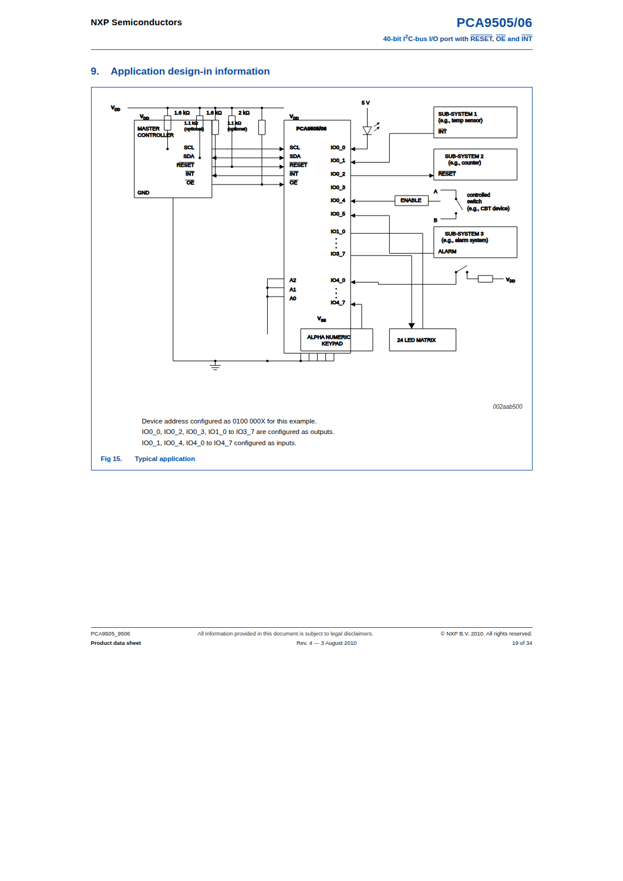NXP Semiconductors
PCA9505/06
40-bit I2C-bus I/O port with RESET, OE and INT
9. Application design-in information
VDD 1.6 kΩ 1.6 kΩ 2 kΩ 1.1 kΩ (optional) 1.1 kΩ (optional) VDD MASTER CONTROLLER SCL SDA RESET INT OE GND VDD PCA9505/06 SCL SDA RESET INT OE IO0_0 IO0_1 IO0_2 IO0_3 IO0_4 IO0_5 IO1_0 IO3_7 IO4_0 IO4_7 A2 A1 A0 VSS 5 V SUB-SYSTEM 1 (e.g., temp sensor) INT SUB-SYSTEM 2 (e.g., counter) RESET A B controlled switch (e.g., CBT device) ENABLE SUB-SYSTEM 3 (e.g., alarm system) ALARM VDD 24 LED MATRIX ALPHA NUMERIC KEYPAD
002aab500
Device address configured as 0100 000X for this example.
IO0_0, IO0_2, IO0_3, IO1_0 to IO3_7 are configured as outputs.
IO0_1, IO0_4, IO4_0 to IO4_7 configured as inputs.
Fig 15. Typical application
PCA9505_9506
All information provided in this document is subject to legal disclaimers.
© NXP B.V. 2010. All rights reserved.
Product data sheet
Rev. 4 — 3 August 2010
19 of 34